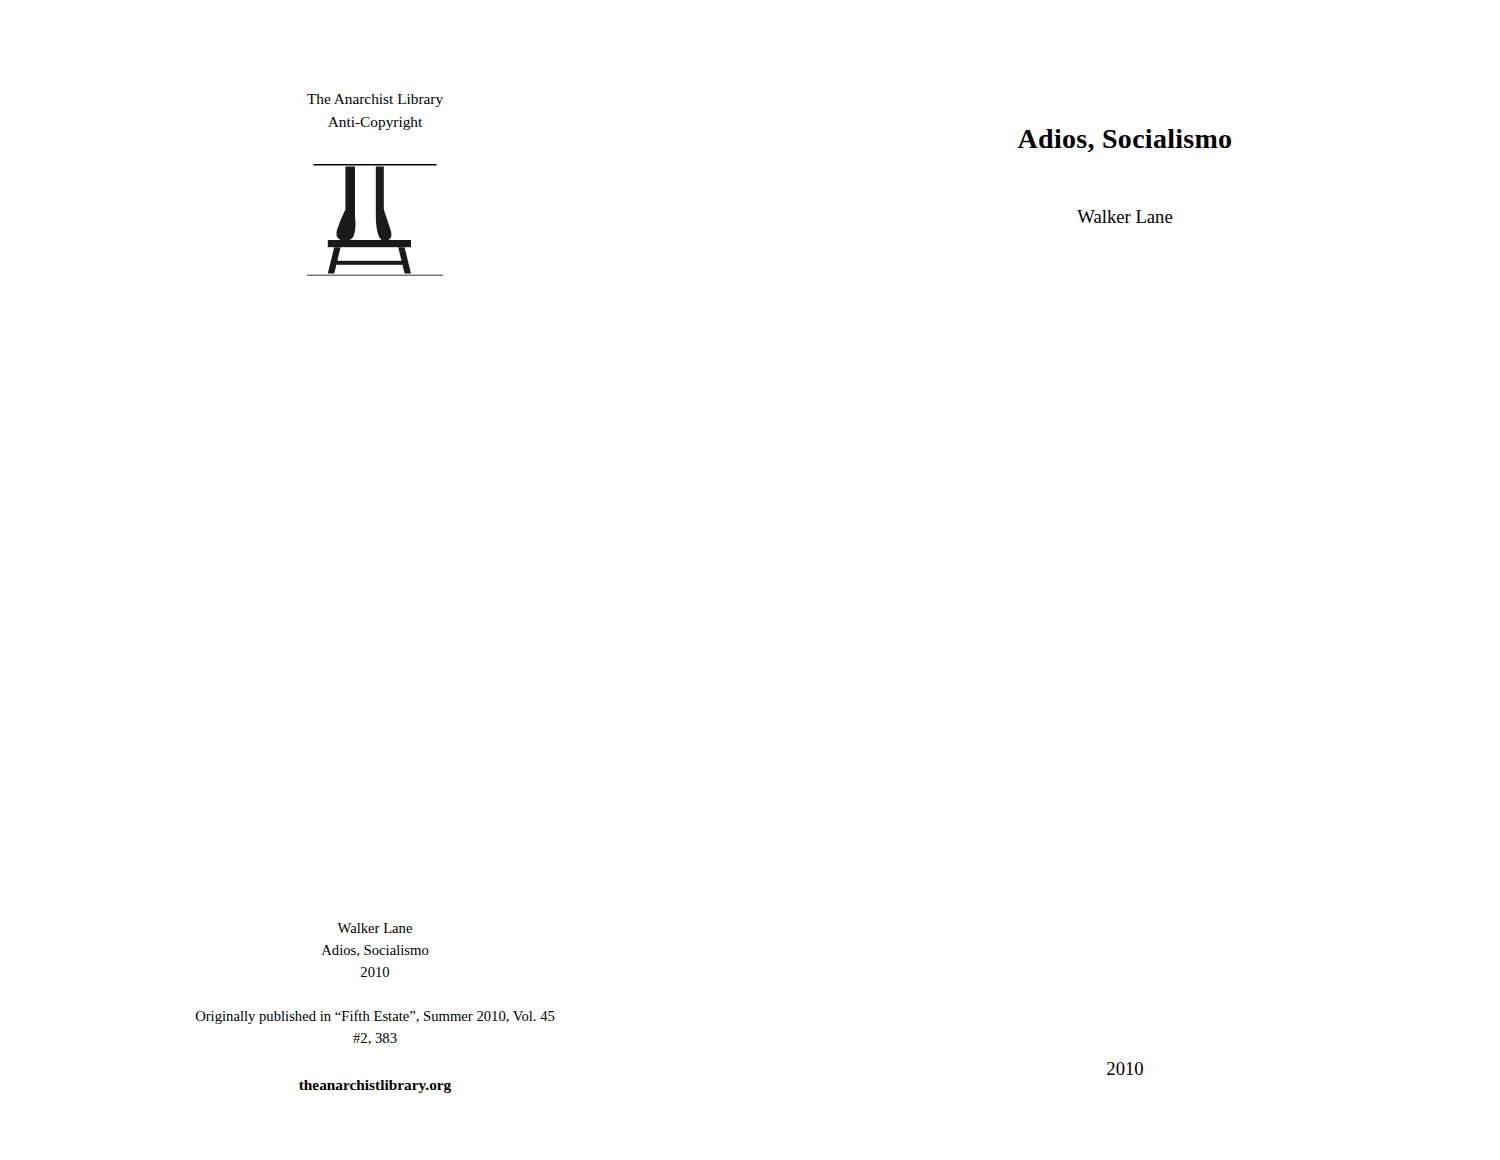The Anarchist Library
Anti-Copyright
Walker Lane
Adios, Socialismo
2010
Originally published in “Fifth Estate”, Summer 2010, Vol. 45
#2, 383
theanarchistlibrary.org
Adios, Socialismo
Walker Lane
2010